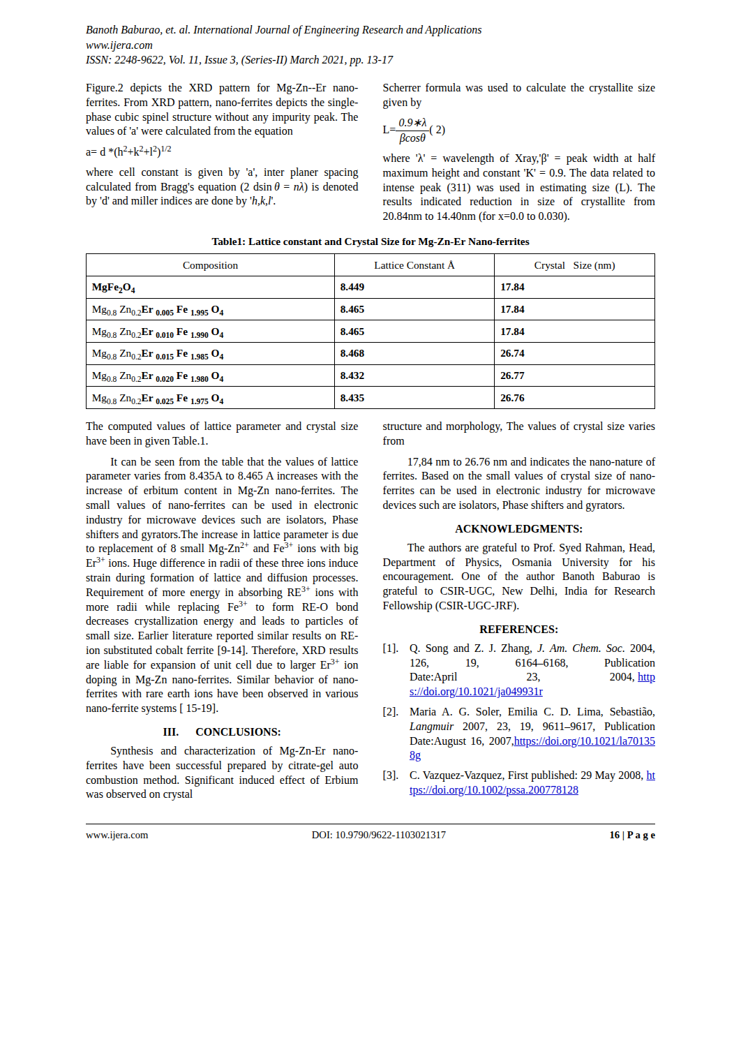Banoth Baburao, et. al. International Journal of Engineering Research and Applications
www.ijera.com
ISSN: 2248-9622, Vol. 11, Issue 3, (Series-II) March 2021, pp. 13-17
Figure.2 depicts the XRD pattern for Mg-Zn--Er nano-ferrites. From XRD pattern, nano-ferrites depicts the single-phase cubic spinel structure without any impurity peak. The values of 'a' were calculated from the equation
a= d *(h2+k2+l2)1/2
where cell constant is given by 'a', inter planer spacing calculated from Bragg's equation (2 dsin θ = nλ) is denoted by 'd' and miller indices are done by 'h,k,l'.
Scherrer formula was used to calculate the crystallite size given by
L=0.9∗λ βcosθ( 2)
where 'λ' = wavelength of Xray,'β' = peak width at half maximum height and constant 'K' = 0.9. The data related to intense peak (311) was used in estimating size (L). The results indicated reduction in size of crystallite from 20.84nm to 14.40nm (for x=0.0 to 0.030).
Table1: Lattice constant and Crystal Size for Mg-Zn-Er Nano-ferrites
| Composition | Lattice Constant Å | Crystal Size (nm) |
| --- | --- | --- |
| MgFe 2 O 4 | 8.449 | 17.84 |
| Mg 0.8 Zn 0.2 Er 0.005 Fe 1.995 O 4 | 8.465 | 17.84 |
| Mg 0.8 Zn 0.2 Er 0.010 Fe 1.990 O 4 | 8.465 | 17.84 |
| Mg 0.8 Zn 0.2 Er 0.015 Fe 1.985 O 4 | 8.468 | 26.74 |
| Mg 0.8 Zn 0.2 Er 0.020 Fe 1.980 O 4 | 8.432 | 26.77 |
| Mg 0.8 Zn 0.2 Er 0.025 Fe 1.975 O 4 | 8.435 | 26.76 |
The computed values of lattice parameter and crystal size have been in given Table.1.
It can be seen from the table that the values of lattice parameter varies from 8.435A to 8.465 A increases with the increase of erbitum content in Mg-Zn nano-ferrites. The small values of nano-ferrites can be used in electronic industry for microwave devices such are isolators, Phase shifters and gyrators.The increase in lattice parameter is due to replacement of 8 small Mg-Zn2+ and Fe3+ ions with big Er3+ ions. Huge difference in radii of these three ions induce strain during formation of lattice and diffusion processes. Requirement of more energy in absorbing RE3+ ions with more radii while replacing Fe3+ to form RE-O bond decreases crystallization energy and leads to particles of small size. Earlier literature reported similar results on RE-ion substituted cobalt ferrite [9-14]. Therefore, XRD results are liable for expansion of unit cell due to larger Er3+ ion doping in Mg-Zn nano-ferrites. Similar behavior of nano-ferrites with rare earth ions have been observed in various nano-ferrite systems [ 15-19].
III. CONCLUSIONS:
Synthesis and characterization of Mg-Zn-Er nano- ferrites have been successful prepared by citrate-gel auto combustion method. Significant induced effect of Erbium was observed on crystal
structure and morphology, The values of crystal size varies from
17,84 nm to 26.76 nm and indicates the nano-nature of ferrites. Based on the small values of crystal size of nano-ferrites can be used in electronic industry for microwave devices such are isolators, Phase shifters and gyrators.
ACKNOWLEDGMENTS:
The authors are grateful to Prof. Syed Rahman, Head, Department of Physics, Osmania University for his encouragement. One of the author Banoth Baburao is grateful to CSIR-UGC, New Delhi, India for Research Fellowship (CSIR-UGC-JRF).
REFERENCES:
[1]. Q. Song and Z. J. Zhang, J. Am. Chem. Soc. 2004, 126, 19, 6164–6168, Publication Date:April 23, 2004, https://doi.org/10.1021/ja049931r
[2]. Maria A. G. Soler, Emilia C. D. Lima, Sebastião, Langmuir 2007, 23, 19, 9611–9617, Publication Date:August 16, 2007,https://doi.org/10.1021/la701358g
[3]. C. Vazquez-Vazquez, First published: 29 May 2008, https://doi.org/10.1002/pssa.200778128
www.ijera.com DOI: 10.9790/9622-1103021317 16 | P a g e